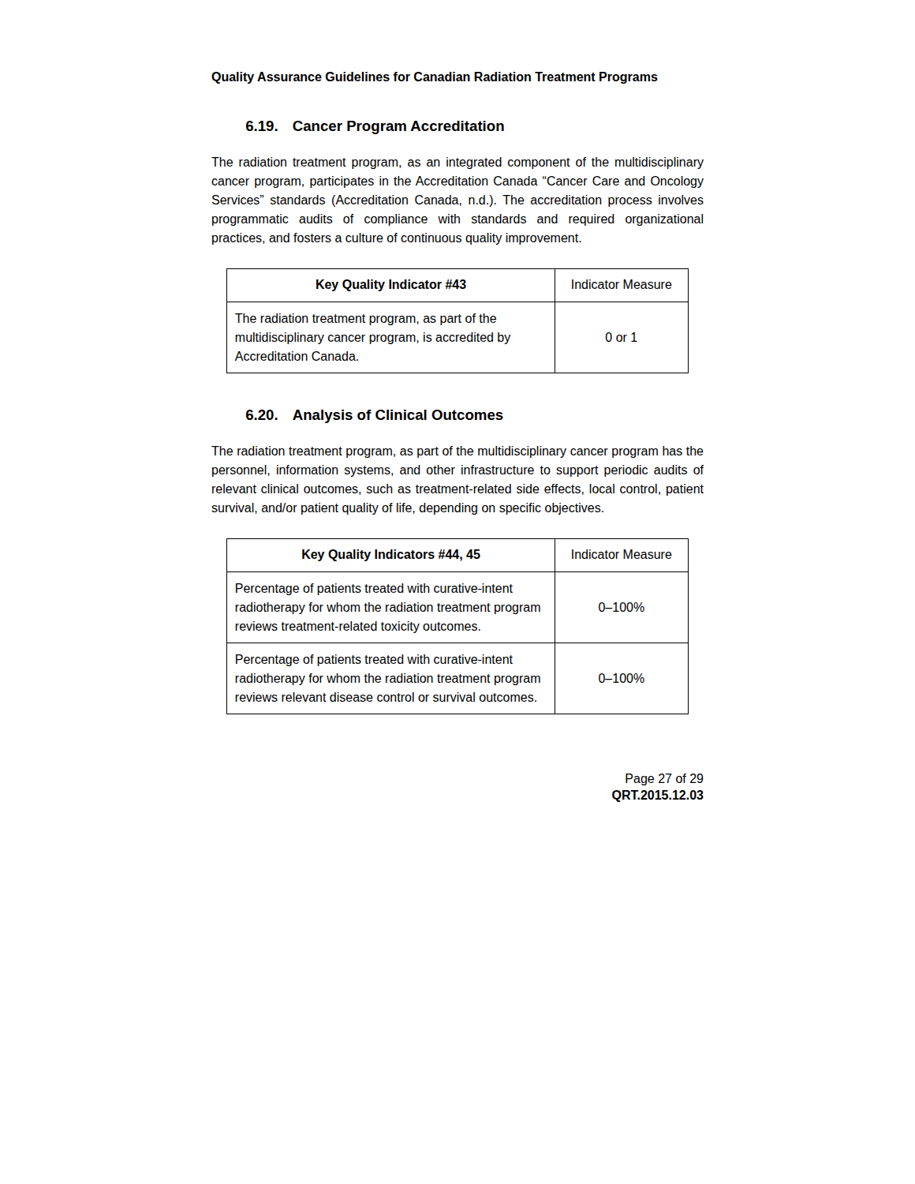Quality Assurance Guidelines for Canadian Radiation Treatment Programs
6.19. Cancer Program Accreditation
The radiation treatment program, as an integrated component of the multidisciplinary cancer program, participates in the Accreditation Canada “Cancer Care and Oncology Services” standards (Accreditation Canada, n.d.). The accreditation process involves programmatic audits of compliance with standards and required organizational practices, and fosters a culture of continuous quality improvement.
| Key Quality Indicator #43 | Indicator Measure |
| --- | --- |
| The radiation treatment program, as part of the multidisciplinary cancer program, is accredited by Accreditation Canada. | 0 or 1 |
6.20. Analysis of Clinical Outcomes
The radiation treatment program, as part of the multidisciplinary cancer program has the personnel, information systems, and other infrastructure to support periodic audits of relevant clinical outcomes, such as treatment-related side effects, local control, patient survival, and/or patient quality of life, depending on specific objectives.
| Key Quality Indicators #44, 45 | Indicator Measure |
| --- | --- |
| Percentage of patients treated with curative-intent radiotherapy for whom the radiation treatment program reviews treatment-related toxicity outcomes. | 0–100% |
| Percentage of patients treated with curative-intent radiotherapy for whom the radiation treatment program reviews relevant disease control or survival outcomes. | 0–100% |
Page 27 of 29
QRT.2015.12.03